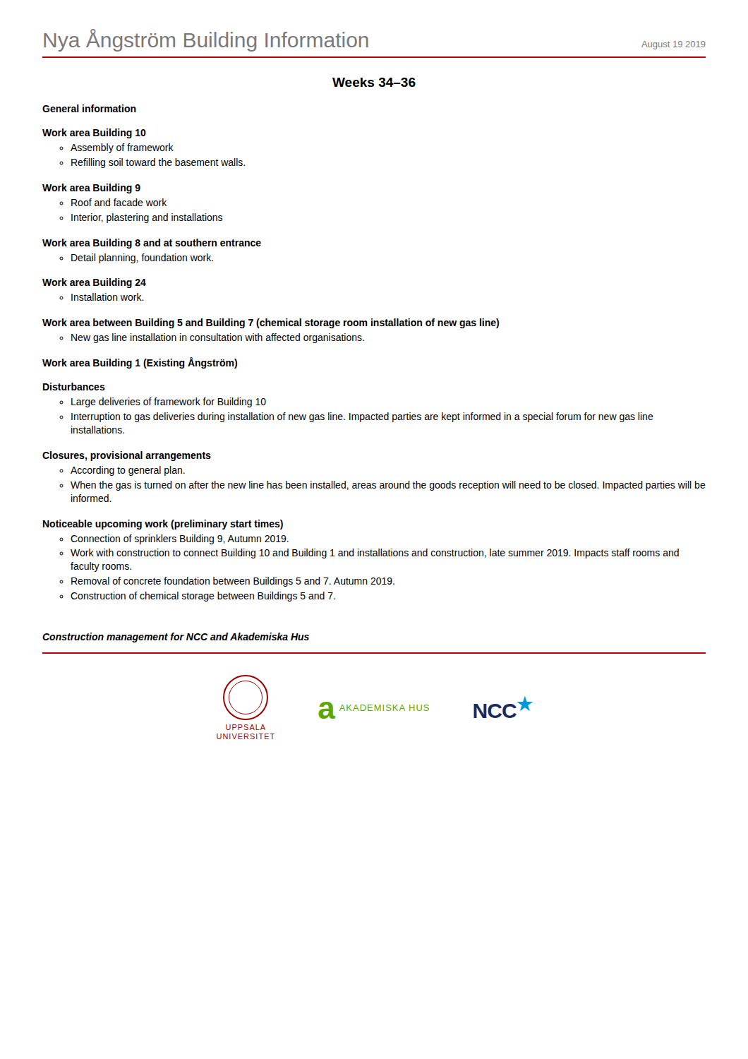Nya Ångström Building Information
August 19 2019
Weeks 34–36
General information
Work area Building 10
Assembly of framework
Refilling soil toward the basement walls.
Work area Building 9
Roof and facade work
Interior, plastering and installations
Work area Building 8 and at southern entrance
Detail planning, foundation work.
Work area Building 24
Installation work.
Work area between Building 5 and Building 7 (chemical storage room installation of new gas line)
New gas line installation in consultation with affected organisations.
Work area Building 1 (Existing Ångström)
Disturbances
Large deliveries of framework for Building 10
Interruption to gas deliveries during installation of new gas line. Impacted parties are kept informed in a special forum for new gas line installations.
Closures, provisional arrangements
According to general plan.
When the gas is turned on after the new line has been installed, areas around the goods reception will need to be closed. Impacted parties will be informed.
Noticeable upcoming work (preliminary start times)
Connection of sprinklers Building 9, Autumn 2019.
Work with construction to connect Building 10 and Building 1 and installations and construction, late summer 2019. Impacts staff rooms and faculty rooms.
Removal of concrete foundation between Buildings 5 and 7. Autumn 2019.
Construction of chemical storage between Buildings 5 and 7.
Construction management for NCC and Akademiska Hus
UPPSALA
UNIVERSITET
a AKADEMISKA HUS
NCC★